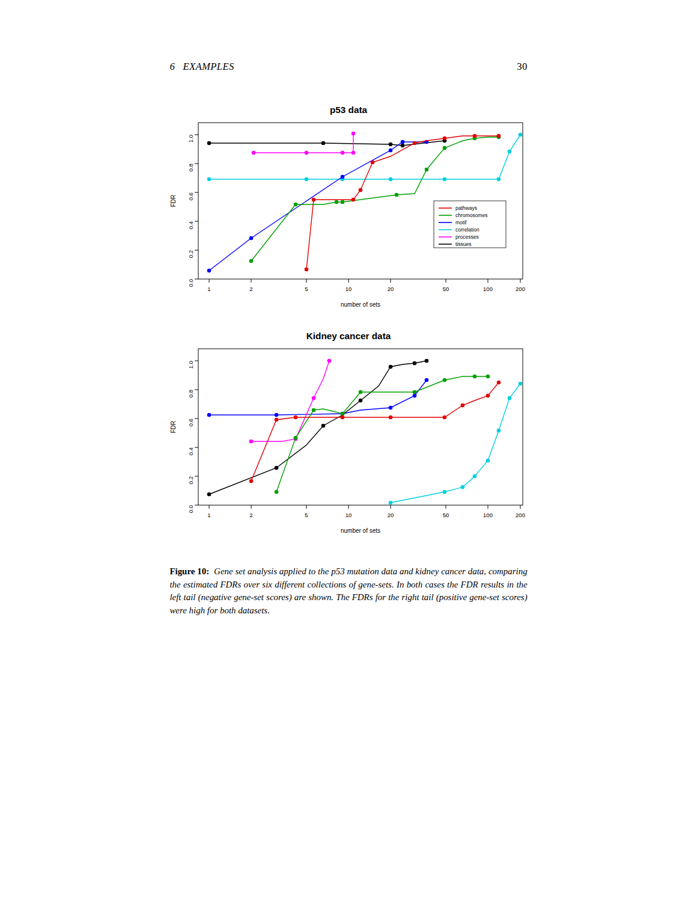6 EXAMPLES
30
p53 data
0.0 0.2 0.4 0.6 0.8 1.0 FDR 1 2 5 10 20 50 100 200 number of sets pathways chromosomes motif correlation processes tissues
Kidney cancer data
0.0 0.2 0.4 0.6 0.8 1.0 FDR 1 2 5 10 20 50 100 200 number of sets
Figure 10 Gene set analysis applied to the p53 mutation data and kidney cancer data, comparing the estimated FDRs over six different collections of gene-sets. In both cases the FDR results in the left tail (negative gene-set scores) are shown. The FDRs for the right tail (positive gene-set scores) were high for both datasets.